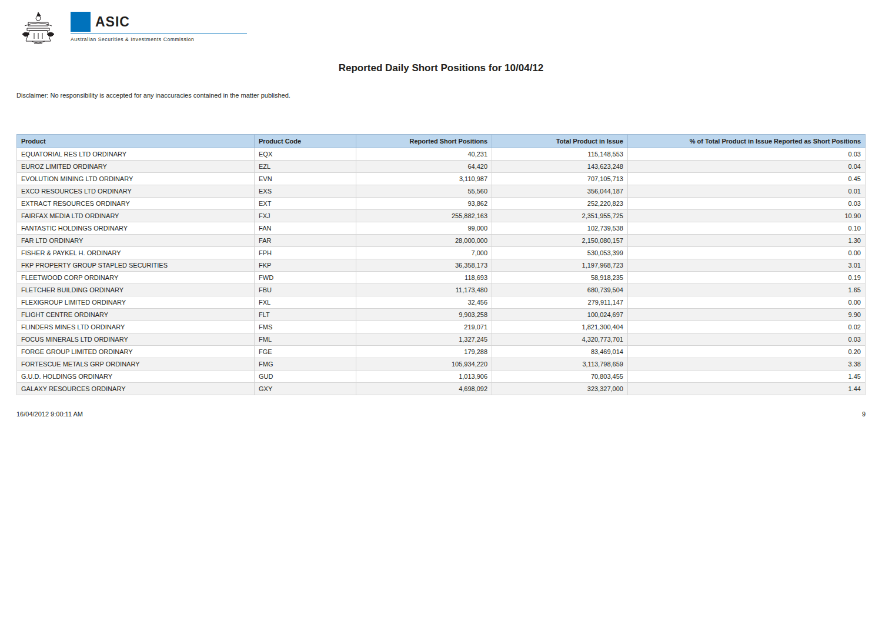ASIC
Australian Securities & Investments Commission
Reported Daily Short Positions for 10/04/12
Disclaimer: No responsibility is accepted for any inaccuracies contained in the matter published.
| Product | Product Code | Reported Short Positions | Total Product in Issue | % of Total Product in Issue Reported as Short Positions |
| --- | --- | --- | --- | --- |
| EQUATORIAL RES LTD ORDINARY | EQX | 40,231 | 115,148,553 | 0.03 |
| EUROZ LIMITED ORDINARY | EZL | 64,420 | 143,623,248 | 0.04 |
| EVOLUTION MINING LTD ORDINARY | EVN | 3,110,987 | 707,105,713 | 0.45 |
| EXCO RESOURCES LTD ORDINARY | EXS | 55,560 | 356,044,187 | 0.01 |
| EXTRACT RESOURCES ORDINARY | EXT | 93,862 | 252,220,823 | 0.03 |
| FAIRFAX MEDIA LTD ORDINARY | FXJ | 255,882,163 | 2,351,955,725 | 10.90 |
| FANTASTIC HOLDINGS ORDINARY | FAN | 99,000 | 102,739,538 | 0.10 |
| FAR LTD ORDINARY | FAR | 28,000,000 | 2,150,080,157 | 1.30 |
| FISHER & PAYKEL H. ORDINARY | FPH | 7,000 | 530,053,399 | 0.00 |
| FKP PROPERTY GROUP STAPLED SECURITIES | FKP | 36,358,173 | 1,197,968,723 | 3.01 |
| FLEETWOOD CORP ORDINARY | FWD | 118,693 | 58,918,235 | 0.19 |
| FLETCHER BUILDING ORDINARY | FBU | 11,173,480 | 680,739,504 | 1.65 |
| FLEXIGROUP LIMITED ORDINARY | FXL | 32,456 | 279,911,147 | 0.00 |
| FLIGHT CENTRE ORDINARY | FLT | 9,903,258 | 100,024,697 | 9.90 |
| FLINDERS MINES LTD ORDINARY | FMS | 219,071 | 1,821,300,404 | 0.02 |
| FOCUS MINERALS LTD ORDINARY | FML | 1,327,245 | 4,320,773,701 | 0.03 |
| FORGE GROUP LIMITED ORDINARY | FGE | 179,288 | 83,469,014 | 0.20 |
| FORTESCUE METALS GRP ORDINARY | FMG | 105,934,220 | 3,113,798,659 | 3.38 |
| G.U.D. HOLDINGS ORDINARY | GUD | 1,013,906 | 70,803,455 | 1.45 |
| GALAXY RESOURCES ORDINARY | GXY | 4,698,092 | 323,327,000 | 1.44 |
16/04/2012 9:00:11 AM
9